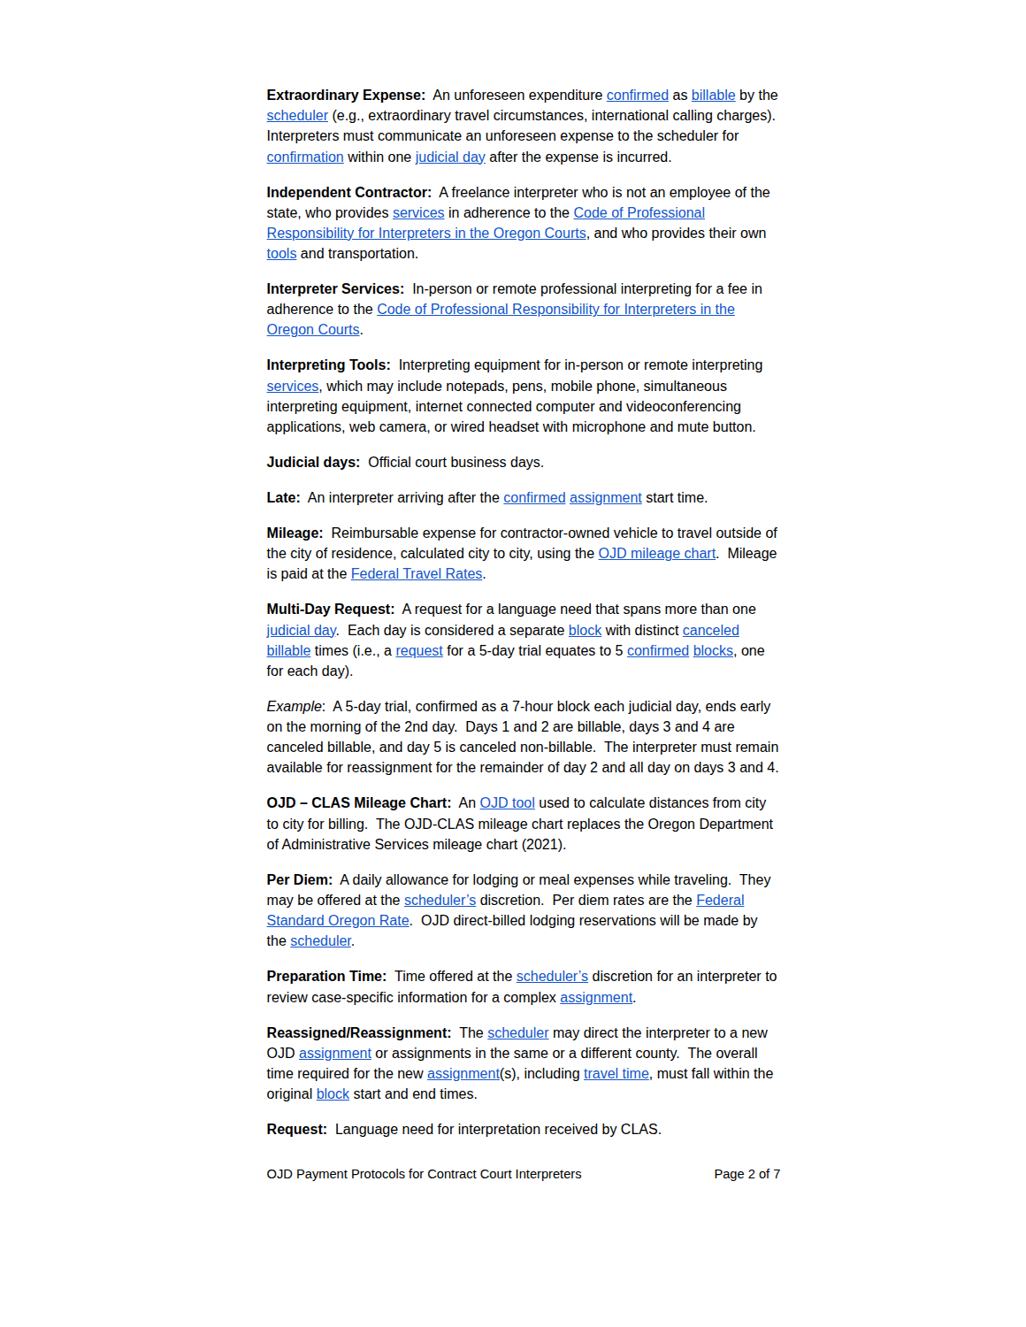Extraordinary Expense: An unforeseen expenditure confirmed as billable by the scheduler (e.g., extraordinary travel circumstances, international calling charges). Interpreters must communicate an unforeseen expense to the scheduler for confirmation within one judicial day after the expense is incurred.
Independent Contractor: A freelance interpreter who is not an employee of the state, who provides services in adherence to the Code of Professional Responsibility for Interpreters in the Oregon Courts, and who provides their own tools and transportation.
Interpreter Services: In-person or remote professional interpreting for a fee in adherence to the Code of Professional Responsibility for Interpreters in the Oregon Courts.
Interpreting Tools: Interpreting equipment for in-person or remote interpreting services, which may include notepads, pens, mobile phone, simultaneous interpreting equipment, internet connected computer and videoconferencing applications, web camera, or wired headset with microphone and mute button.
Judicial days: Official court business days.
Late: An interpreter arriving after the confirmed assignment start time.
Mileage: Reimbursable expense for contractor-owned vehicle to travel outside of the city of residence, calculated city to city, using the OJD mileage chart. Mileage is paid at the Federal Travel Rates.
Multi-Day Request: A request for a language need that spans more than one judicial day. Each day is considered a separate block with distinct canceled billable times (i.e., a request for a 5-day trial equates to 5 confirmed blocks, one for each day).
Example: A 5-day trial, confirmed as a 7-hour block each judicial day, ends early on the morning of the 2nd day. Days 1 and 2 are billable, days 3 and 4 are canceled billable, and day 5 is canceled non-billable. The interpreter must remain available for reassignment for the remainder of day 2 and all day on days 3 and 4.
OJD – CLAS Mileage Chart: An OJD tool used to calculate distances from city to city for billing. The OJD-CLAS mileage chart replaces the Oregon Department of Administrative Services mileage chart (2021).
Per Diem: A daily allowance for lodging or meal expenses while traveling. They may be offered at the scheduler’s discretion. Per diem rates are the Federal Standard Oregon Rate. OJD direct-billed lodging reservations will be made by the scheduler.
Preparation Time: Time offered at the scheduler’s discretion for an interpreter to review case-specific information for a complex assignment.
Reassigned/Reassignment: The scheduler may direct the interpreter to a new OJD assignment or assignments in the same or a different county. The overall time required for the new assignment(s), including travel time, must fall within the original block start and end times.
Request: Language need for interpretation received by CLAS.
OJD Payment Protocols for Contract Court Interpreters Page 2 of 7